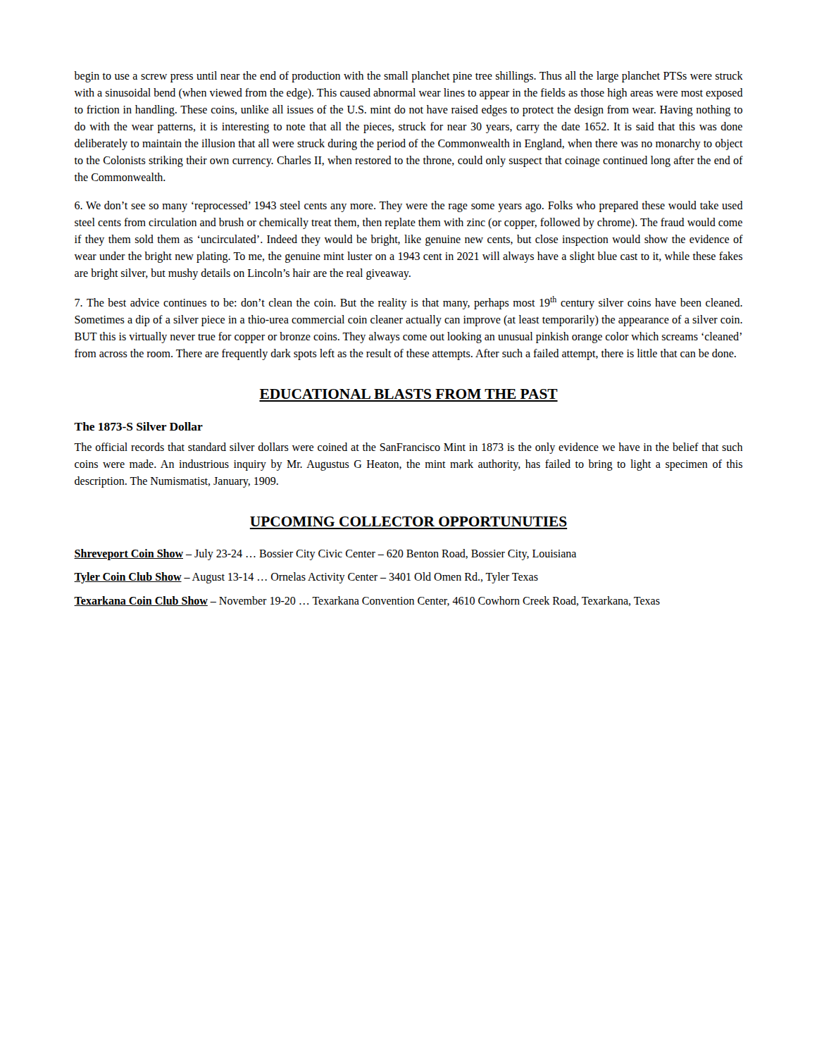begin to use a screw press until near the end of production with the small planchet pine tree shillings. Thus all the large planchet PTSs were struck with a sinusoidal bend (when viewed from the edge). This caused abnormal wear lines to appear in the fields as those high areas were most exposed to friction in handling. These coins, unlike all issues of the U.S. mint do not have raised edges to protect the design from wear. Having nothing to do with the wear patterns, it is interesting to note that all the pieces, struck for near 30 years, carry the date 1652. It is said that this was done deliberately to maintain the illusion that all were struck during the period of the Commonwealth in England, when there was no monarchy to object to the Colonists striking their own currency. Charles II, when restored to the throne, could only suspect that coinage continued long after the end of the Commonwealth.
6. We don’t see so many ‘reprocessed’ 1943 steel cents any more. They were the rage some years ago. Folks who prepared these would take used steel cents from circulation and brush or chemically treat them, then replate them with zinc (or copper, followed by chrome). The fraud would come if they them sold them as ‘uncirculated’. Indeed they would be bright, like genuine new cents, but close inspection would show the evidence of wear under the bright new plating. To me, the genuine mint luster on a 1943 cent in 2021 will always have a slight blue cast to it, while these fakes are bright silver, but mushy details on Lincoln’s hair are the real giveaway.
7. The best advice continues to be: don’t clean the coin. But the reality is that many, perhaps most 19th century silver coins have been cleaned. Sometimes a dip of a silver piece in a thio-urea commercial coin cleaner actually can improve (at least temporarily) the appearance of a silver coin. BUT this is virtually never true for copper or bronze coins. They always come out looking an unusual pinkish orange color which screams ‘cleaned’ from across the room. There are frequently dark spots left as the result of these attempts. After such a failed attempt, there is little that can be done.
EDUCATIONAL BLASTS FROM THE PAST
The 1873-S Silver Dollar
The official records that standard silver dollars were coined at the SanFrancisco Mint in 1873 is the only evidence we have in the belief that such coins were made. An industrious inquiry by Mr. Augustus G Heaton, the mint mark authority, has failed to bring to light a specimen of this description. The Numismatist, January, 1909.
UPCOMING COLLECTOR OPPORTUNUTIES
Shreveport Coin Show – July 23-24 … Bossier City Civic Center – 620 Benton Road, Bossier City, Louisiana
Tyler Coin Club Show – August 13-14 … Ornelas Activity Center – 3401 Old Omen Rd., Tyler Texas
Texarkana Coin Club Show – November 19-20 … Texarkana Convention Center, 4610 Cowhorn Creek Road, Texarkana, Texas